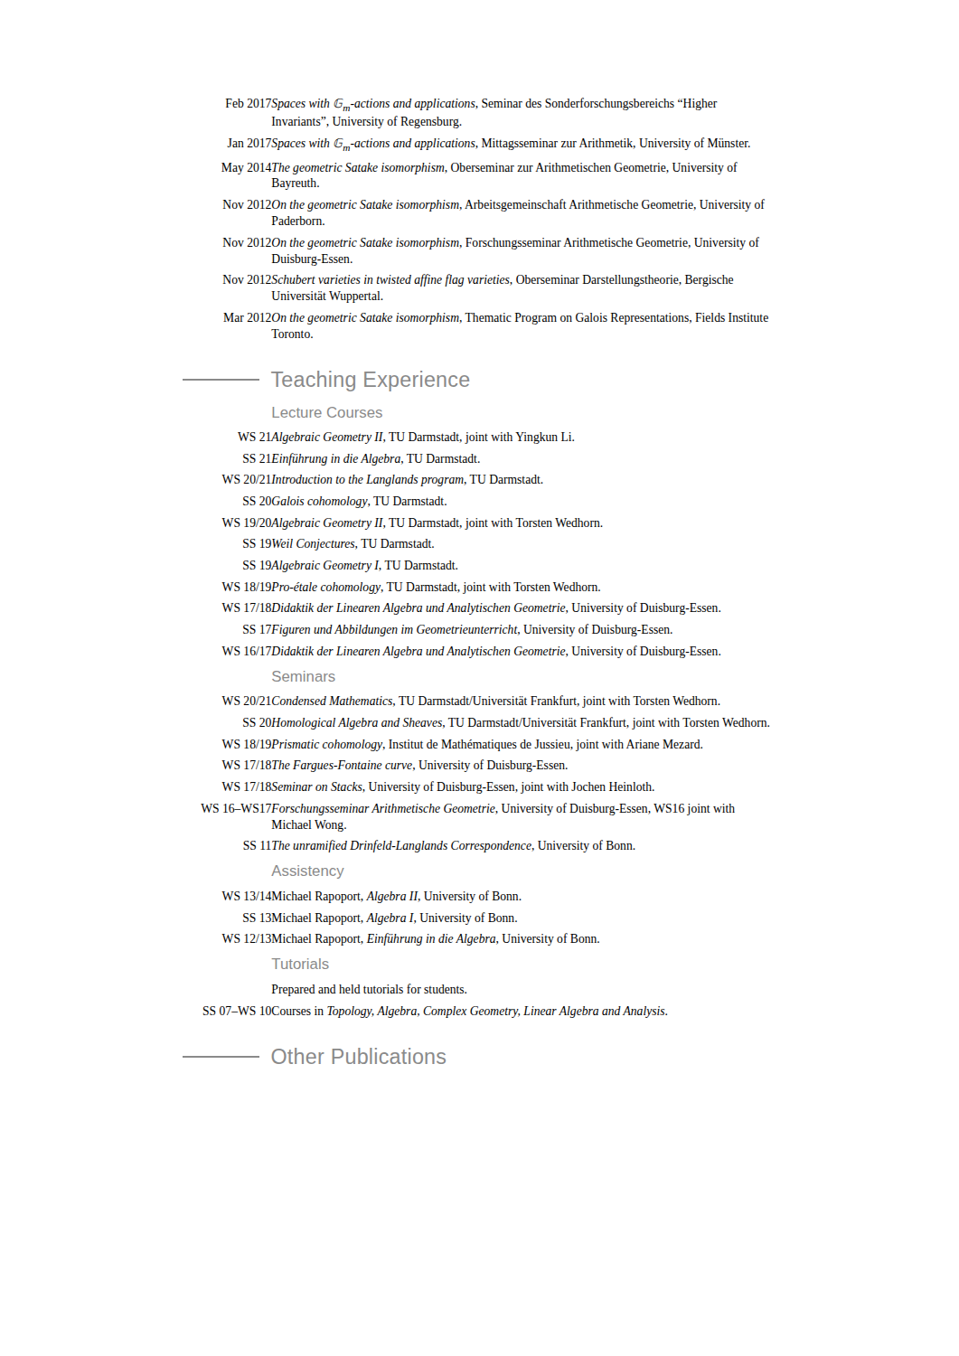| Feb 2017 | Spaces with 𝔾 m -actions and applications , Seminar des Sonderforschungsbereichs “Higher Invariants”, University of Regensburg. |
| Jan 2017 | Spaces with 𝔾 m -actions and applications , Mittagsseminar zur Arithmetik, University of Münster. |
| May 2014 | The geometric Satake isomorphism , Oberseminar zur Arithmetischen Geometrie, University of Bayreuth. |
| Nov 2012 | On the geometric Satake isomorphism , Arbeitsgemeinschaft Arithmetische Geometrie, University of Paderborn. |
| Nov 2012 | On the geometric Satake isomorphism , Forschungsseminar Arithmetische Geometrie, University of Duisburg-Essen. |
| Nov 2012 | Schubert varieties in twisted affine flag varieties , Oberseminar Darstellungstheorie, Bergische Universität Wuppertal. |
| Mar 2012 | On the geometric Satake isomorphism , Thematic Program on Galois Representations, Fields Institute Toronto. |
Teaching Experience
| | Lecture Courses |
| WS 21 | Algebraic Geometry II , TU Darmstadt, joint with Yingkun Li. |
| SS 21 | Einführung in die Algebra , TU Darmstadt. |
| WS 20/21 | Introduction to the Langlands program , TU Darmstadt. |
| SS 20 | Galois cohomology , TU Darmstadt. |
| WS 19/20 | Algebraic Geometry II , TU Darmstadt, joint with Torsten Wedhorn. |
| SS 19 | Weil Conjectures , TU Darmstadt. |
| SS 19 | Algebraic Geometry I , TU Darmstadt. |
| WS 18/19 | Pro-étale cohomology , TU Darmstadt, joint with Torsten Wedhorn. |
| WS 17/18 | Didaktik der Linearen Algebra und Analytischen Geometrie , University of Duisburg-Essen. |
| SS 17 | Figuren und Abbildungen im Geometrieunterricht , University of Duisburg-Essen. |
| WS 16/17 | Didaktik der Linearen Algebra und Analytischen Geometrie , University of Duisburg-Essen. |
| | Seminars |
| WS 20/21 | Condensed Mathematics , TU Darmstadt/Universität Frankfurt, joint with Torsten Wedhorn. |
| SS 20 | Homological Algebra and Sheaves , TU Darmstadt/Universität Frankfurt, joint with Torsten Wedhorn. |
| WS 18/19 | Prismatic cohomology , Institut de Mathématiques de Jussieu, joint with Ariane Mezard. |
| WS 17/18 | The Fargues-Fontaine curve , University of Duisburg-Essen. |
| WS 17/18 | Seminar on Stacks , University of Duisburg-Essen, joint with Jochen Heinloth. |
| WS 16–WS17 | Forschungsseminar Arithmetische Geometrie , University of Duisburg-Essen, WS16 joint with Michael Wong. |
| SS 11 | The unramified Drinfeld-Langlands Correspondence , University of Bonn. |
| | Assistency |
| WS 13/14 | Michael Rapoport, Algebra II , University of Bonn. |
| SS 13 | Michael Rapoport, Algebra I , University of Bonn. |
| WS 12/13 | Michael Rapoport, Einführung in die Algebra , University of Bonn. |
| | Tutorials |
| | Prepared and held tutorials for students. |
| SS 07–WS 10 | Courses in Topology, Algebra, Complex Geometry, Linear Algebra and Analysis . |
Other Publications